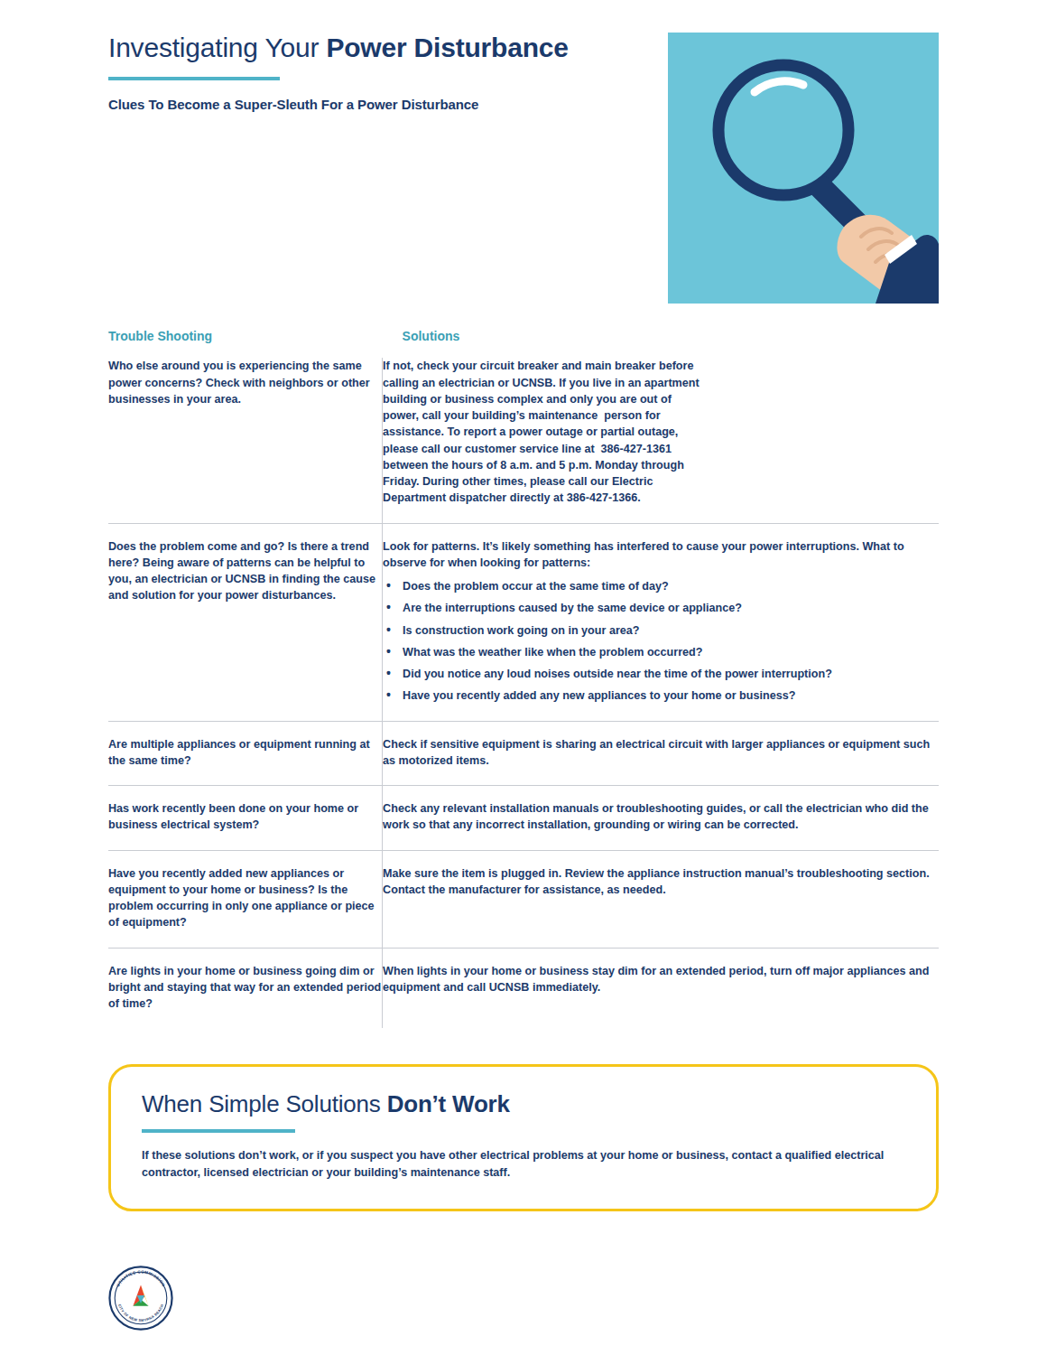Investigating Your Power Disturbance
Clues To Become a Super-Sleuth For a Power Disturbance
| Trouble Shooting | Solutions |
| --- | --- |
| Who else around you is experiencing the same power concerns? Check with neighbors or other businesses in your area. | If not, check your circuit breaker and main breaker before calling an electrician or UCNSB. If you live in an apartment building or business complex and only you are out of power, call your building’s maintenance person for assistance. To report a power outage or partial outage, please call our customer service line at 386-427-1361 between the hours of 8 a.m. and 5 p.m. Monday through Friday. During other times, please call our Electric Department dispatcher directly at 386-427-1366. |
| Does the problem come and go? Is there a trend here? Being aware of patterns can be helpful to you, an electrician or UCNSB in finding the cause and solution for your power disturbances. | Look for patterns. It’s likely something has interfered to cause your power interruptions. What to observe for when looking for patterns: Does the problem occur at the same time of day? Are the interruptions caused by the same device or appliance? Is construction work going on in your area? What was the weather like when the problem occurred? Did you notice any loud noises outside near the time of the power interruption? Have you recently added any new appliances to your home or business? |
| Are multiple appliances or equipment running at the same time? | Check if sensitive equipment is sharing an electrical circuit with larger appliances or equipment such as motorized items. |
| Has work recently been done on your home or business electrical system? | Check any relevant installation manuals or troubleshooting guides, or call the electrician who did the work so that any incorrect installation, grounding or wiring can be corrected. |
| Have you recently added new appliances or equipment to your home or business? Is the problem occurring in only one appliance or piece of equipment? | Make sure the item is plugged in. Review the appliance instruction manual’s troubleshooting section. Contact the manufacturer for assistance, as needed. |
| Are lights in your home or business going dim or bright and staying that way for an extended period of time? | When lights in your home or business stay dim for an extended period, turn off major appliances and equipment and call UCNSB immediately. |
When Simple Solutions Don’t Work
If these solutions don’t work, or if you suspect you have other electrical problems at your home or business, contact a qualified electrical contractor, licensed electrician or your building’s maintenance staff.
UTILITIES COMMISSION CITY OF NEW SMYRNA BEACH